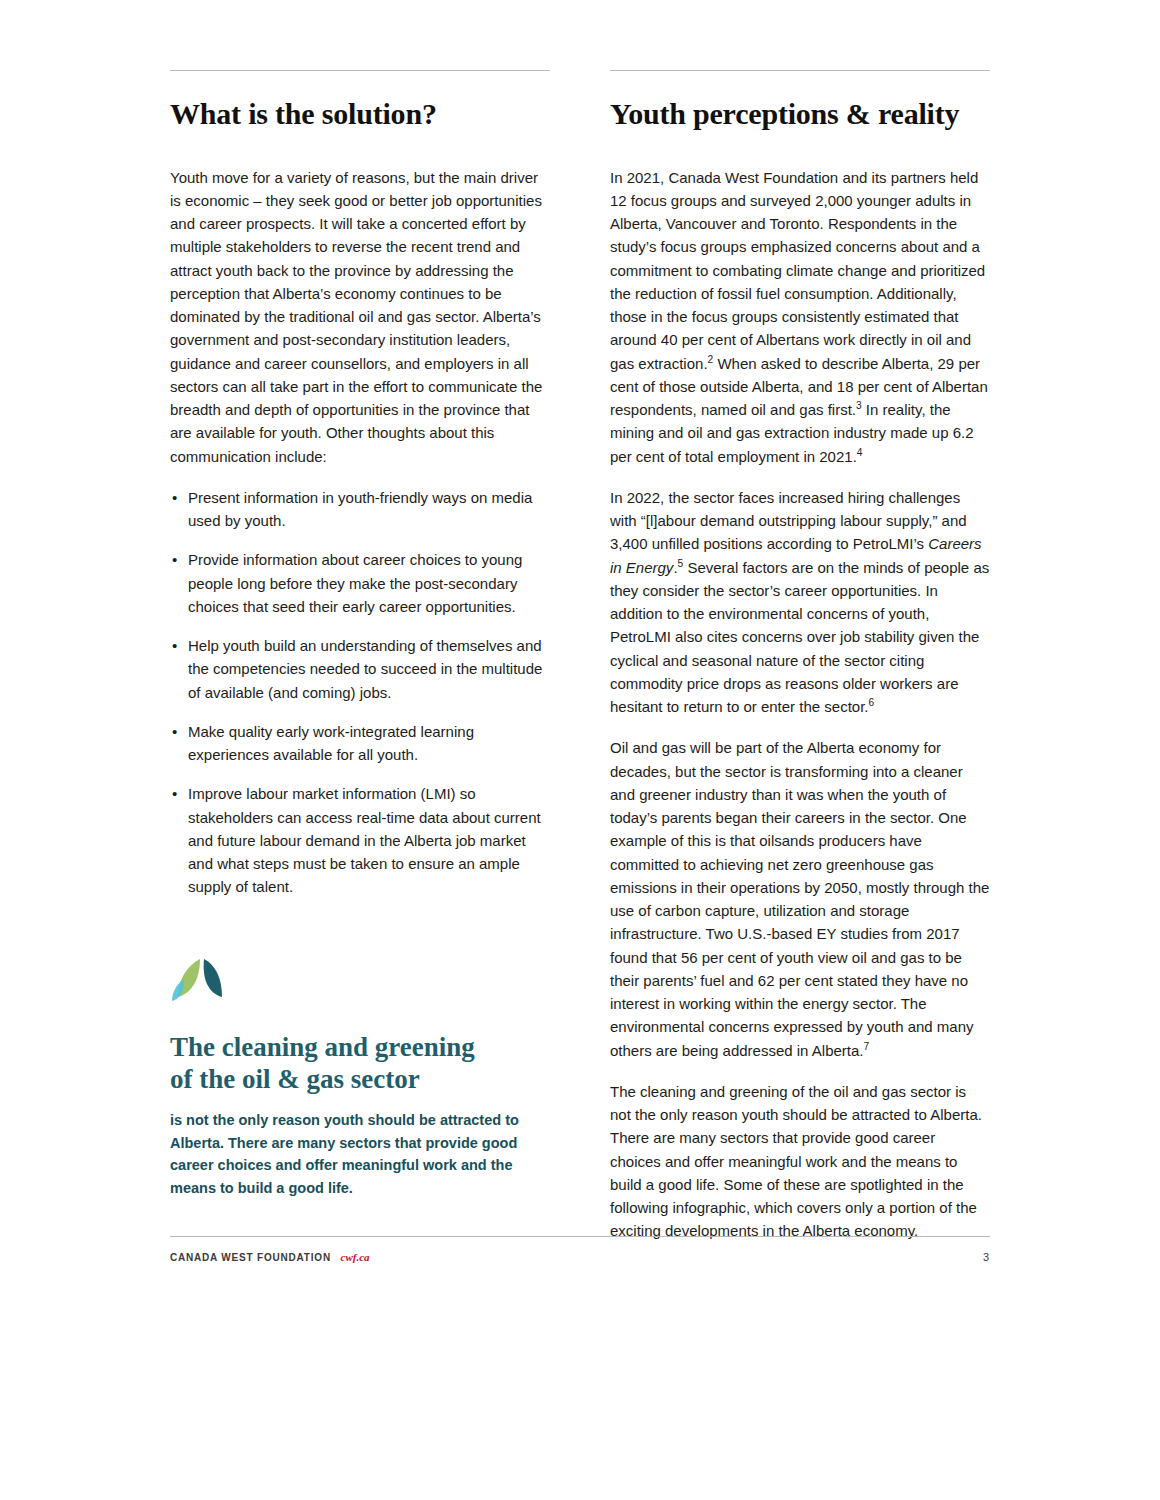What is the solution?
Youth move for a variety of reasons, but the main driver is economic – they seek good or better job opportunities and career prospects. It will take a concerted effort by multiple stakeholders to reverse the recent trend and attract youth back to the province by addressing the perception that Alberta’s economy continues to be dominated by the traditional oil and gas sector. Alberta’s government and post-secondary institution leaders, guidance and career counsellors, and employers in all sectors can all take part in the effort to communicate the breadth and depth of opportunities in the province that are available for youth. Other thoughts about this communication include:
Present information in youth-friendly ways on media used by youth.
Provide information about career choices to young people long before they make the post-secondary choices that seed their early career opportunities.
Help youth build an understanding of themselves and the competencies needed to succeed in the multitude of available (and coming) jobs.
Make quality early work-integrated learning experiences available for all youth.
Improve labour market information (LMI) so stakeholders can access real-time data about current and future labour demand in the Alberta job market and what steps must be taken to ensure an ample supply of talent.
The cleaning and greening
of the oil & gas sector
is not the only reason youth should be attracted to Alberta. There are many sectors that provide good career choices and offer meaningful work and the means to build a good life.
Youth perceptions & reality
In 2021, Canada West Foundation and its partners held 12 focus groups and surveyed 2,000 younger adults in Alberta, Vancouver and Toronto. Respondents in the study’s focus groups emphasized concerns about and a commitment to combating climate change and prioritized the reduction of fossil fuel consumption. Additionally, those in the focus groups consistently estimated that around 40 per cent of Albertans work directly in oil and gas extraction.2 When asked to describe Alberta, 29 per cent of those outside Alberta, and 18 per cent of Albertan respondents, named oil and gas first.3 In reality, the mining and oil and gas extraction industry made up 6.2 per cent of total employment in 2021.4
In 2022, the sector faces increased hiring challenges with “[l]abour demand outstripping labour supply,” and 3,400 unfilled positions according to PetroLMI’s Careers in Energy.5 Several factors are on the minds of people as they consider the sector’s career opportunities. In addition to the environmental concerns of youth, PetroLMI also cites concerns over job stability given the cyclical and seasonal nature of the sector citing commodity price drops as reasons older workers are hesitant to return to or enter the sector.6
Oil and gas will be part of the Alberta economy for decades, but the sector is transforming into a cleaner and greener industry than it was when the youth of today’s parents began their careers in the sector. One example of this is that oilsands producers have committed to achieving net zero greenhouse gas emissions in their operations by 2050, mostly through the use of carbon capture, utilization and storage infrastructure. Two U.S.-based EY studies from 2017 found that 56 per cent of youth view oil and gas to be their parents’ fuel and 62 per cent stated they have no interest in working within the energy sector. The environmental concerns expressed by youth and many others are being addressed in Alberta.7
The cleaning and greening of the oil and gas sector is not the only reason youth should be attracted to Alberta. There are many sectors that provide good career choices and offer meaningful work and the means to build a good life. Some of these are spotlighted in the following infographic, which covers only a portion of the exciting developments in the Alberta economy.
Canada West Foundation cwf.ca
3